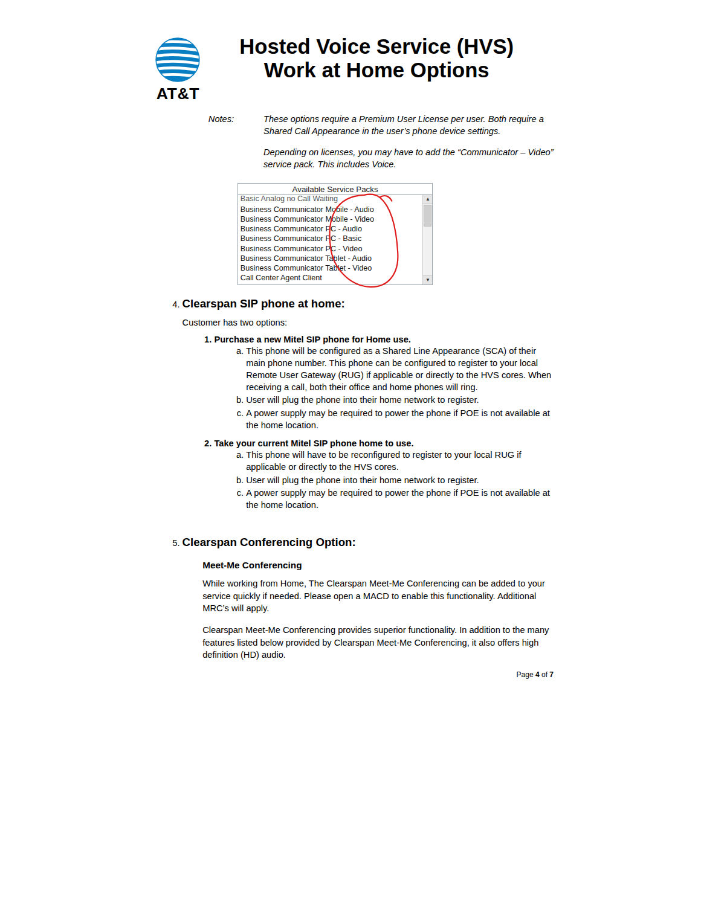AT&T
Hosted Voice Service (HVS) Work at Home Options
Notes:
These options require a Premium User License per user. Both require a Shared Call Appearance in the user’s phone device settings.
Depending on licenses, you may have to add the “Communicator – Video” service pack. This includes Voice.
Available Service Packs
Basic Analog no Call Waiting
Business Communicator Mobile - Audio
Business Communicator Mobile - Video
Business Communicator PC - Audio
Business Communicator PC - Basic
Business Communicator PC - Video
Business Communicator Tablet - Audio
Business Communicator Tablet - Video
Call Center Agent Client
▲
▼
Clearspan SIP phone at home:
Customer has two options:
Purchase a new Mitel SIP phone for Home use.
This phone will be configured as a Shared Line Appearance (SCA) of their main phone number. This phone can be configured to register to your local Remote User Gateway (RUG) if applicable or directly to the HVS cores. When receiving a call, both their office and home phones will ring.
User will plug the phone into their home network to register.
A power supply may be required to power the phone if POE is not available at the home location.
Take your current Mitel SIP phone home to use.
This phone will have to be reconfigured to register to your local RUG if applicable or directly to the HVS cores.
User will plug the phone into their home network to register.
A power supply may be required to power the phone if POE is not available at the home location.
Clearspan Conferencing Option:
Meet-Me Conferencing
While working from Home, The Clearspan Meet-Me Conferencing can be added to your service quickly if needed. Please open a MACD to enable this functionality. Additional MRC’s will apply.
Clearspan Meet-Me Conferencing provides superior functionality. In addition to the many features listed below provided by Clearspan Meet-Me Conferencing, it also offers high definition (HD) audio.
Page 4 of 7